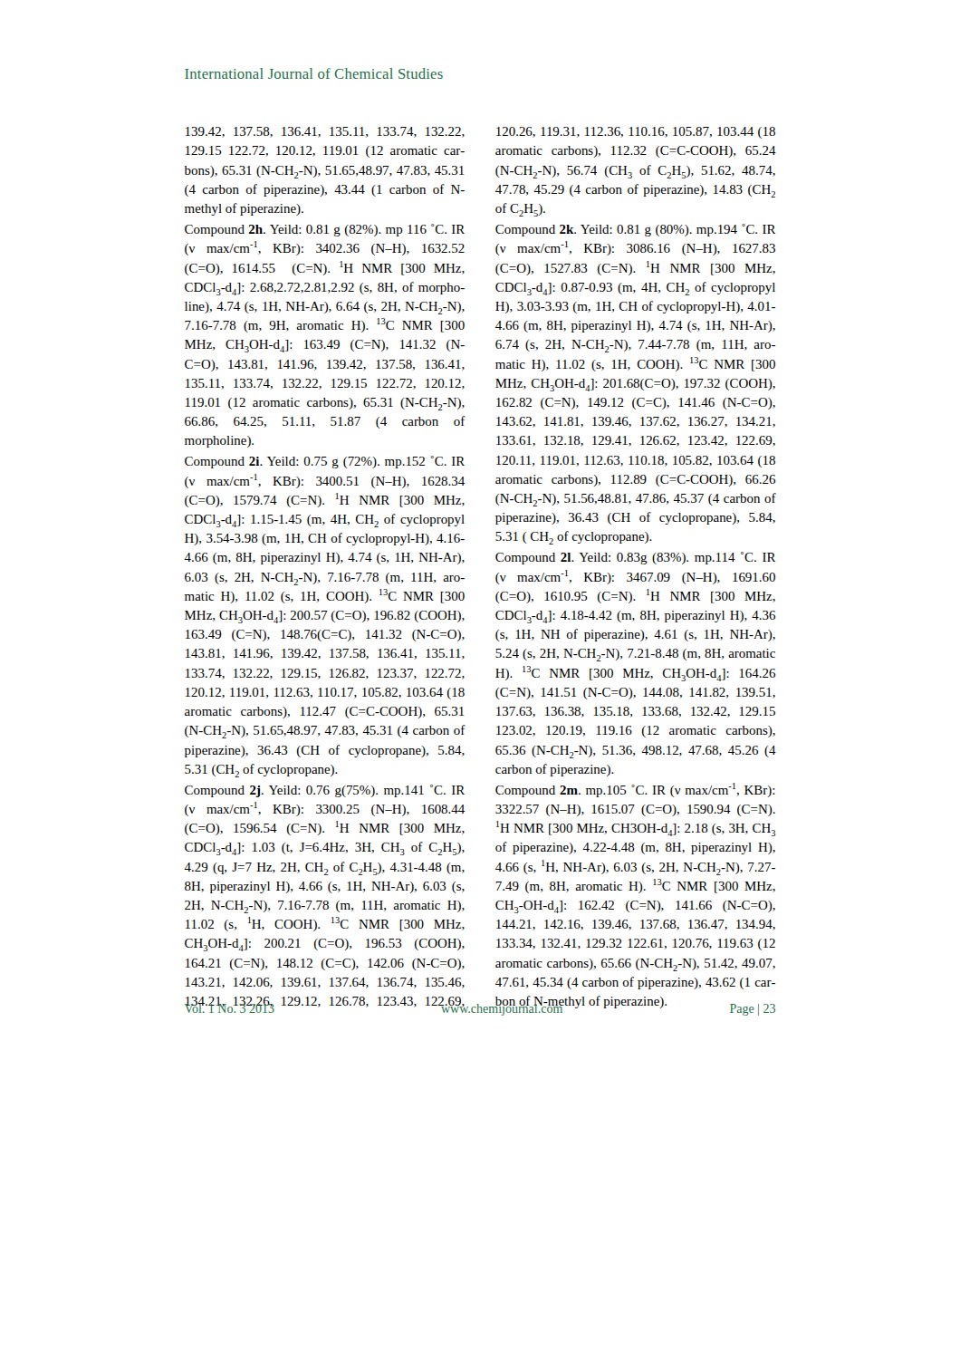International Journal of Chemical Studies
139.42, 137.58, 136.41, 135.11, 133.74, 132.22, 129.15 122.72, 120.12, 119.01 (12 aromatic carbons), 65.31 (N-CH2-N), 51.65,48.97, 47.83, 45.31 (4 carbon of piperazine), 43.44 (1 carbon of N-methyl of piperazine).
Compound 2h. Yeild: 0.81 g (82%). mp 116 ˚C. IR (ν max/cm-1, KBr): 3402.36 (N–H), 1632.52 (C=O), 1614.55 (C=N). 1H NMR [300 MHz, CDCl3-d4]: 2.68,2.72,2.81,2.92 (s, 8H, of morpholine), 4.74 (s, 1H, NH-Ar), 6.64 (s, 2H, N-CH2-N), 7.16-7.78 (m, 9H, aromatic H). 13C NMR [300 MHz, CH3OH-d4]: 163.49 (C=N), 141.32 (N-C=O), 143.81, 141.96, 139.42, 137.58, 136.41, 135.11, 133.74, 132.22, 129.15 122.72, 120.12, 119.01 (12 aromatic carbons), 65.31 (N-CH2-N), 66.86, 64.25, 51.11, 51.87 (4 carbon of morpholine).
Compound 2i. Yeild: 0.75 g (72%). mp.152 ˚C. IR (ν max/cm-1, KBr): 3400.51 (N–H), 1628.34 (C=O), 1579.74 (C=N). 1H NMR [300 MHz, CDCl3-d4]: 1.15-1.45 (m, 4H, CH2 of cyclopropyl H), 3.54-3.98 (m, 1H, CH of cyclopropyl-H), 4.16-4.66 (m, 8H, piperazinyl H), 4.74 (s, 1H, NH-Ar), 6.03 (s, 2H, N-CH2-N), 7.16-7.78 (m, 11H, aromatic H), 11.02 (s, 1H, COOH). 13C NMR [300 MHz, CH3OH-d4]: 200.57 (C=O), 196.82 (COOH), 163.49 (C=N), 148.76(C=C), 141.32 (N-C=O), 143.81, 141.96, 139.42, 137.58, 136.41, 135.11, 133.74, 132.22, 129.15, 126.82, 123.37, 122.72, 120.12, 119.01, 112.63, 110.17, 105.82, 103.64 (18 aromatic carbons), 112.47 (C=C-COOH), 65.31 (N-CH2-N), 51.65,48.97, 47.83, 45.31 (4 carbon of piperazine), 36.43 (CH of cyclopropane), 5.84, 5.31 (CH2 of cyclopropane).
Compound 2j. Yeild: 0.76 g(75%). mp.141 ˚C. IR (ν max/cm-1, KBr): 3300.25 (N–H), 1608.44 (C=O), 1596.54 (C=N). 1H NMR [300 MHz, CDCl3-d4]: 1.03 (t, J=6.4Hz, 3H, CH3 of C2H5), 4.29 (q, J=7 Hz, 2H, CH2 of C2H5), 4.31-4.48 (m, 8H, piperazinyl H), 4.66 (s, 1H, NH-Ar), 6.03 (s, 2H, N-CH2-N), 7.16-7.78 (m, 11H, aromatic H), 11.02 (s, 1H, COOH). 13C NMR [300 MHz, CH3OH-d4]: 200.21 (C=O), 196.53 (COOH), 164.21 (C=N), 148.12 (C=C), 142.06 (N-C=O), 143.21, 142.06, 139.61, 137.64, 136.74, 135.46, 134.21, 132.26, 129.12, 126.78, 123.43, 122.69, 120.26, 119.31, 112.36, 110.16, 105.87, 103.44 (18 aromatic carbons), 112.32 (C=C-COOH), 65.24 (N-CH2-N), 56.74 (CH3 of C2H5), 51.62, 48.74, 47.78, 45.29 (4 carbon of piperazine), 14.83 (CH2 of C2H5).
Compound 2k. Yeild: 0.81 g (80%). mp.194 ˚C. IR (ν max/cm-1, KBr): 3086.16 (N–H), 1627.83 (C=O), 1527.83 (C=N). 1H NMR [300 MHz, CDCl3-d4]: 0.87-0.93 (m, 4H, CH2 of cyclopropyl H), 3.03-3.93 (m, 1H, CH of cyclopropyl-H), 4.01-4.66 (m, 8H, piperazinyl H), 4.74 (s, 1H, NH-Ar), 6.74 (s, 2H, N-CH2-N), 7.44-7.78 (m, 11H, aromatic H), 11.02 (s, 1H, COOH). 13C NMR [300 MHz, CH3OH-d4]: 201.68(C=O), 197.32 (COOH), 162.82 (C=N), 149.12 (C=C), 141.46 (N-C=O), 143.62, 141.81, 139.46, 137.62, 136.27, 134.21, 133.61, 132.18, 129.41, 126.62, 123.42, 122.69, 120.11, 119.01, 112.63, 110.18, 105.82, 103.64 (18 aromatic carbons), 112.89 (C=C-COOH), 66.26 (N-CH2-N), 51.56,48.81, 47.86, 45.37 (4 carbon of piperazine), 36.43 (CH of cyclopropane), 5.84, 5.31 ( CH2 of cyclopropane).
Compound 2l. Yeild: 0.83g (83%). mp.114 ˚C. IR (ν max/cm-1, KBr): 3467.09 (N–H), 1691.60 (C=O), 1610.95 (C=N). 1H NMR [300 MHz, CDCl3-d4]: 4.18-4.42 (m, 8H, piperazinyl H), 4.36 (s, 1H, NH of piperazine), 4.61 (s, 1H, NH-Ar), 5.24 (s, 2H, N-CH2-N), 7.21-8.48 (m, 8H, aromatic H). 13C NMR [300 MHz, CH3OH-d4]: 164.26 (C=N), 141.51 (N-C=O), 144.08, 141.82, 139.51, 137.63, 136.38, 135.18, 133.68, 132.42, 129.15 123.02, 120.19, 119.16 (12 aromatic carbons), 65.36 (N-CH2-N), 51.36, 498.12, 47.68, 45.26 (4 carbon of piperazine).
Compound 2m. mp.105 ˚C. IR (ν max/cm-1, KBr): 3322.57 (N–H), 1615.07 (C=O), 1590.94 (C=N). 1H NMR [300 MHz, CH3OH-d4]: 2.18 (s, 3H, CH3 of piperazine), 4.22-4.48 (m, 8H, piperazinyl H), 4.66 (s, 1H, NH-Ar), 6.03 (s, 2H, N-CH2-N), 7.27-7.49 (m, 8H, aromatic H). 13C NMR [300 MHz, CH3-OH-d4]: 162.42 (C=N), 141.66 (N-C=O), 144.21, 142.16, 139.46, 137.68, 136.47, 134.94, 133.34, 132.41, 129.32 122.61, 120.76, 119.63 (12 aromatic carbons), 65.66 (N-CH2-N), 51.42, 49.07, 47.61, 45.34 (4 carbon of piperazine), 43.62 (1 carbon of N-methyl of piperazine).
Vol. 1 No. 3 2013
www.chemijournal.com
Page | 23